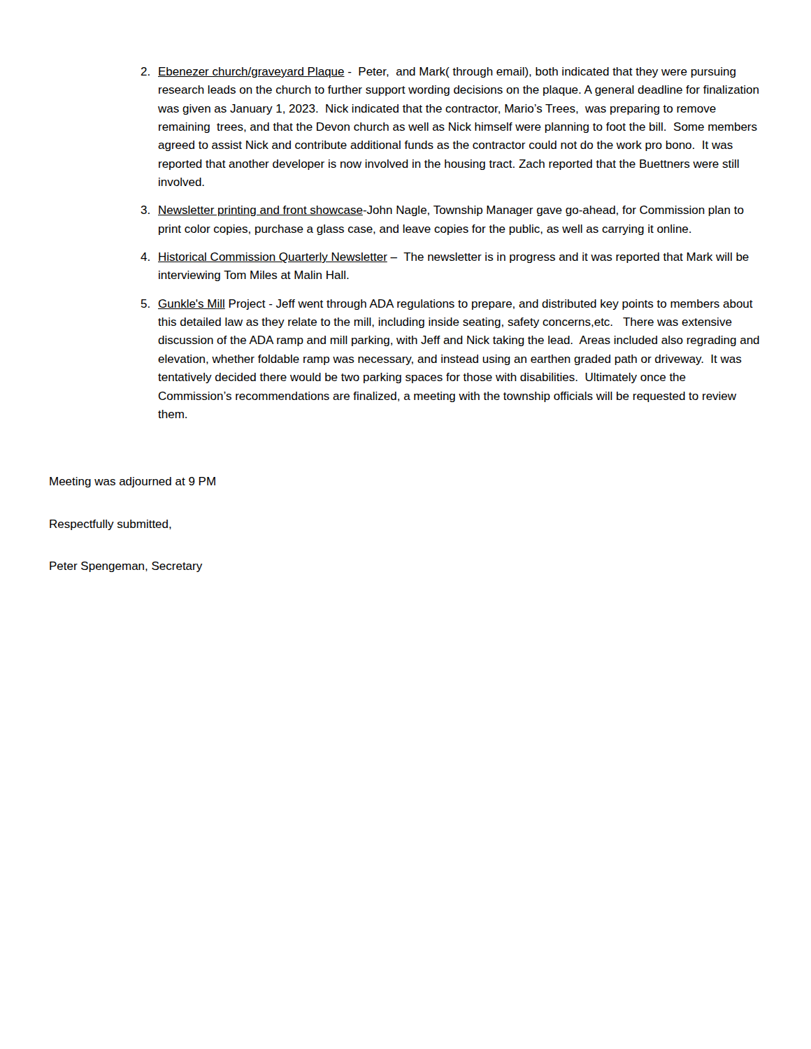Ebenezer church/graveyard Plaque - Peter, and Mark( through email), both indicated that they were pursuing research leads on the church to further support wording decisions on the plaque. A general deadline for finalization was given as January 1, 2023. Nick indicated that the contractor, Mario’s Trees, was preparing to remove remaining trees, and that the Devon church as well as Nick himself were planning to foot the bill. Some members agreed to assist Nick and contribute additional funds as the contractor could not do the work pro bono. It was reported that another developer is now involved in the housing tract. Zach reported that the Buettners were still involved.
Newsletter printing and front showcase-John Nagle, Township Manager gave go-ahead, for Commission plan to print color copies, purchase a glass case, and leave copies for the public, as well as carrying it online.
Historical Commission Quarterly Newsletter – The newsletter is in progress and it was reported that Mark will be interviewing Tom Miles at Malin Hall.
Gunkle's Mill Project - Jeff went through ADA regulations to prepare, and distributed key points to members about this detailed law as they relate to the mill, including inside seating, safety concerns,etc. There was extensive discussion of the ADA ramp and mill parking, with Jeff and Nick taking the lead. Areas included also regrading and elevation, whether foldable ramp was necessary, and instead using an earthen graded path or driveway. It was tentatively decided there would be two parking spaces for those with disabilities. Ultimately once the Commission’s recommendations are finalized, a meeting with the township officials will be requested to review them.
Meeting was adjourned at 9 PM
Respectfully submitted,
Peter Spengeman, Secretary